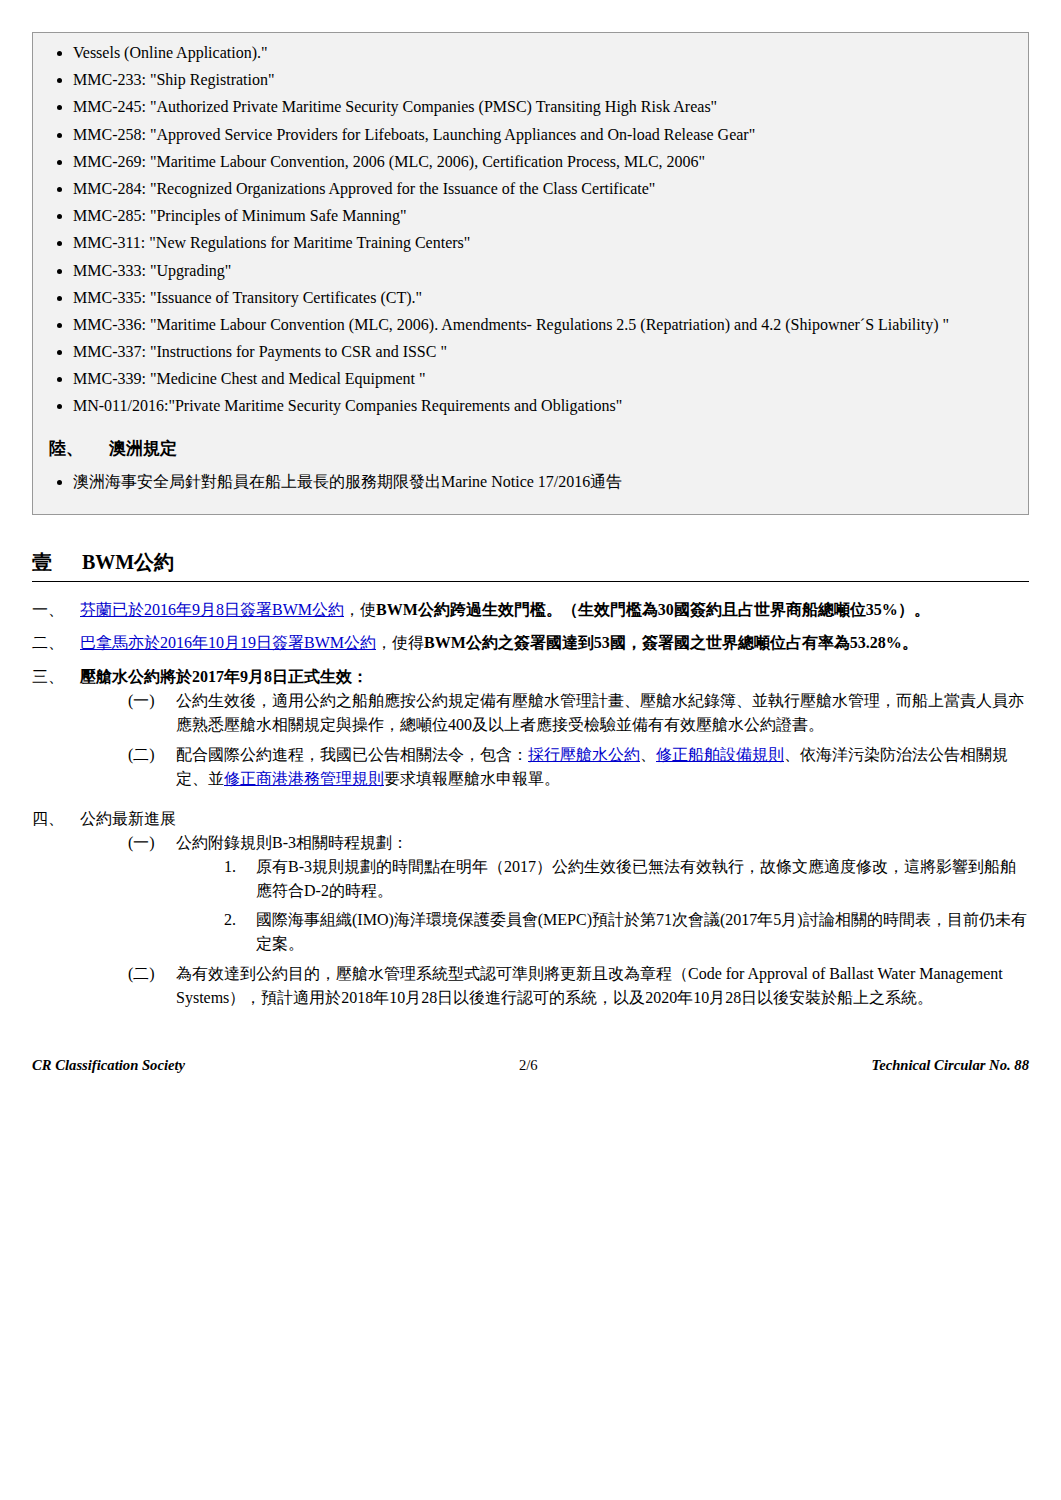Vessels (Online Application)."
MMC-233: "Ship Registration"
MMC-245: "Authorized Private Maritime Security Companies (PMSC) Transiting High Risk Areas"
MMC-258: "Approved Service Providers for Lifeboats, Launching Appliances and On-load Release Gear"
MMC-269: "Maritime Labour Convention, 2006 (MLC, 2006), Certification Process, MLC, 2006"
MMC-284: "Recognized Organizations Approved for the Issuance of the Class Certificate"
MMC-285: "Principles of Minimum Safe Manning"
MMC-311: "New Regulations for Maritime Training Centers"
MMC-333: "Upgrading"
MMC-335: "Issuance of Transitory Certificates (CT)."
MMC-336: "Maritime Labour Convention (MLC, 2006). Amendments- Regulations 2.5 (Repatriation) and 4.2 (Shipowner´S Liability) "
MMC-337: "Instructions for Payments to CSR and ISSC "
MMC-339: "Medicine Chest and Medical Equipment "
MN-011/2016:"Private Maritime Security Companies Requirements and Obligations"
陸、澳洲規定
澳洲海事安全局針對船員在船上最長的服務期限發出Marine Notice 17/2016通告
壹BWM公約
一、芬蘭已於2016年9月8日簽署BWM公約，使BWM公約跨過生效門檻。（生效門檻為30國簽約且占世界商船總噸位35%）。
二、巴拿馬亦於2016年10月19日簽署BWM公約，使得BWM公約之簽署國達到53國，簽署國之世界總噸位占有率為53.28%。
三、壓艙水公約將於2017年9月8日正式生效：
(一) 公約生效後，適用公約之船舶應按公約規定備有壓艙水管理計畫、壓艙水紀錄簿、並執行壓艙水管理，而船上當責人員亦應熟悉壓艙水相關規定與操作，總噸位400及以上者應接受檢驗並備有有效壓艙水公約證書。
(二) 配合國際公約進程，我國已公告相關法令，包含：採行壓艙水公約、修正船舶設備規則、依海洋污染防治法公告相關規定、並修正商港港務管理規則要求填報壓艙水申報單。
四、公約最新進展
(一) 公約附錄規則B-3相關時程規劃：
1. 原有B-3規則規劃的時間點在明年（2017）公約生效後已無法有效執行，故條文應適度修改，這將影響到船舶應符合D-2的時程。
2. 國際海事組織(IMO)海洋環境保護委員會(MEPC)預計於第71次會議(2017年5月)討論相關的時間表，目前仍未有定案。
(二) 為有效達到公約目的，壓艙水管理系統型式認可準則將更新且改為章程（Code for Approval of Ballast Water Management Systems），預計適用於2018年10月28日以後進行認可的系統，以及2020年10月28日以後安裝於船上之系統。
CR Classification Society 2/6 Technical Circular No. 88